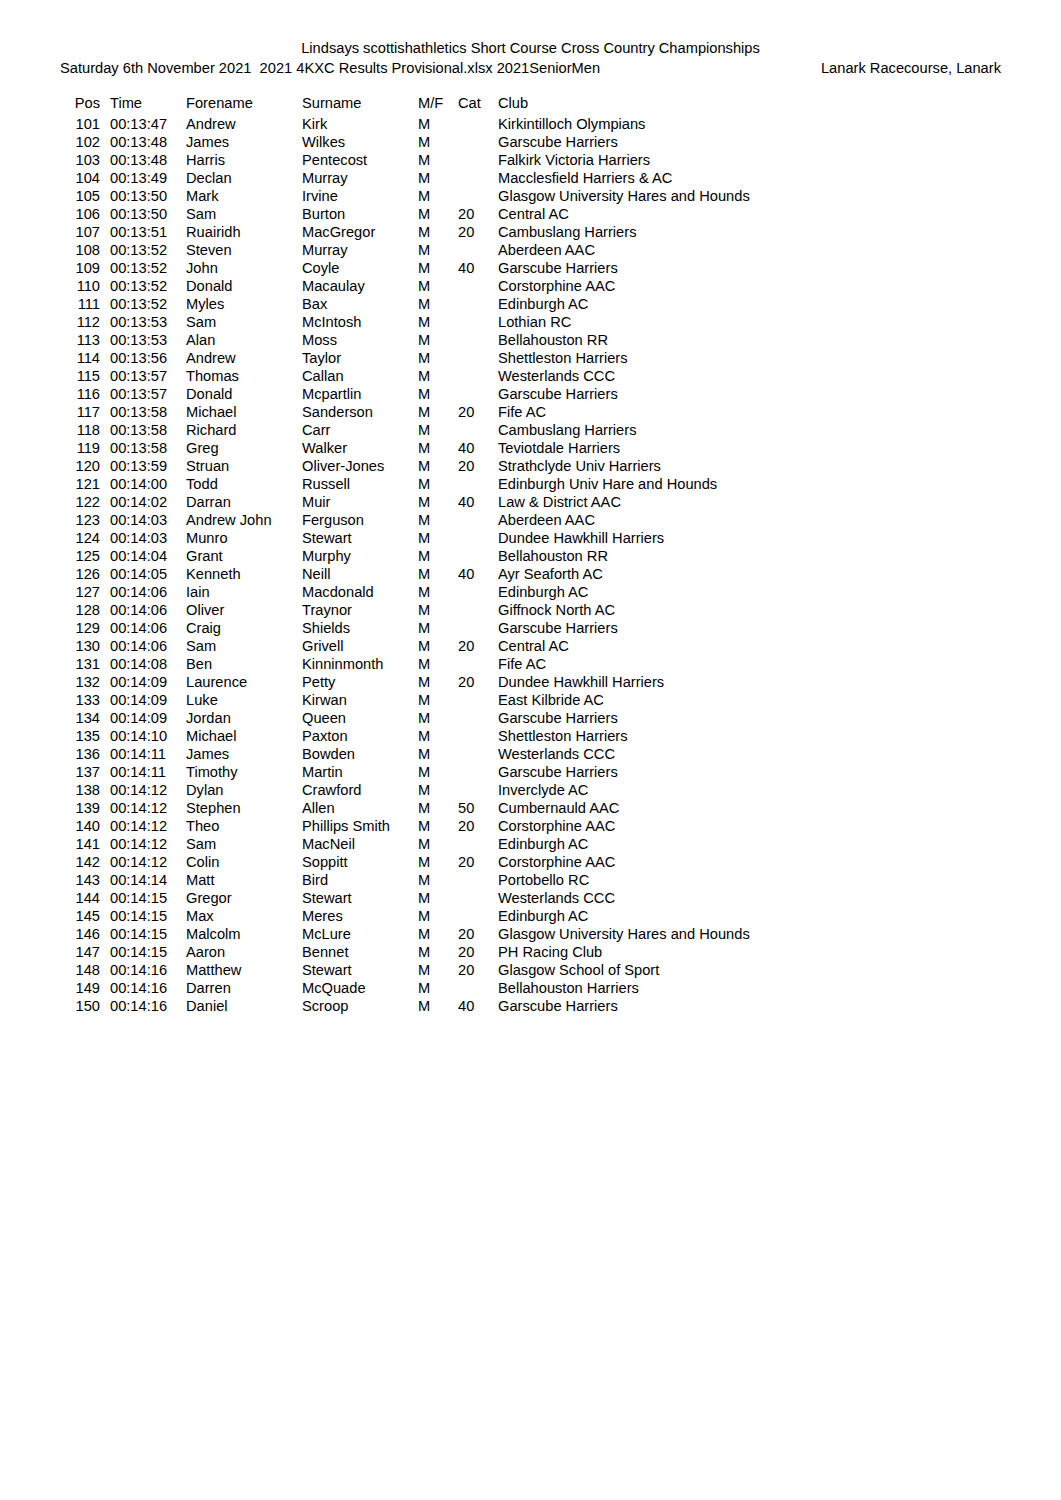Lindsays scottishathletics Short Course Cross Country Championships
Saturday 6th November 2021 2021 4KXC Results Provisional.xlsx 2021SeniorMen Lanark Racecourse, Lanark
| Pos | Time | Forename | Surname | M/F | Cat | Club |
| --- | --- | --- | --- | --- | --- | --- |
| 101 | 00:13:47 | Andrew | Kirk | M | | Kirkintilloch Olympians |
| 102 | 00:13:48 | James | Wilkes | M | | Garscube Harriers |
| 103 | 00:13:48 | Harris | Pentecost | M | | Falkirk Victoria Harriers |
| 104 | 00:13:49 | Declan | Murray | M | | Macclesfield Harriers & AC |
| 105 | 00:13:50 | Mark | Irvine | M | | Glasgow University Hares and Hounds |
| 106 | 00:13:50 | Sam | Burton | M | 20 | Central AC |
| 107 | 00:13:51 | Ruairidh | MacGregor | M | 20 | Cambuslang Harriers |
| 108 | 00:13:52 | Steven | Murray | M | | Aberdeen AAC |
| 109 | 00:13:52 | John | Coyle | M | 40 | Garscube Harriers |
| 110 | 00:13:52 | Donald | Macaulay | M | | Corstorphine AAC |
| 111 | 00:13:52 | Myles | Bax | M | | Edinburgh AC |
| 112 | 00:13:53 | Sam | McIntosh | M | | Lothian RC |
| 113 | 00:13:53 | Alan | Moss | M | | Bellahouston RR |
| 114 | 00:13:56 | Andrew | Taylor | M | | Shettleston Harriers |
| 115 | 00:13:57 | Thomas | Callan | M | | Westerlands CCC |
| 116 | 00:13:57 | Donald | Mcpartlin | M | | Garscube Harriers |
| 117 | 00:13:58 | Michael | Sanderson | M | 20 | Fife AC |
| 118 | 00:13:58 | Richard | Carr | M | | Cambuslang Harriers |
| 119 | 00:13:58 | Greg | Walker | M | 40 | Teviotdale Harriers |
| 120 | 00:13:59 | Struan | Oliver-Jones | M | 20 | Strathclyde Univ Harriers |
| 121 | 00:14:00 | Todd | Russell | M | | Edinburgh Univ Hare and Hounds |
| 122 | 00:14:02 | Darran | Muir | M | 40 | Law & District AAC |
| 123 | 00:14:03 | Andrew John | Ferguson | M | | Aberdeen AAC |
| 124 | 00:14:03 | Munro | Stewart | M | | Dundee Hawkhill Harriers |
| 125 | 00:14:04 | Grant | Murphy | M | | Bellahouston RR |
| 126 | 00:14:05 | Kenneth | Neill | M | 40 | Ayr Seaforth AC |
| 127 | 00:14:06 | Iain | Macdonald | M | | Edinburgh AC |
| 128 | 00:14:06 | Oliver | Traynor | M | | Giffnock North AC |
| 129 | 00:14:06 | Craig | Shields | M | | Garscube Harriers |
| 130 | 00:14:06 | Sam | Grivell | M | 20 | Central AC |
| 131 | 00:14:08 | Ben | Kinninmonth | M | | Fife AC |
| 132 | 00:14:09 | Laurence | Petty | M | 20 | Dundee Hawkhill Harriers |
| 133 | 00:14:09 | Luke | Kirwan | M | | East Kilbride AC |
| 134 | 00:14:09 | Jordan | Queen | M | | Garscube Harriers |
| 135 | 00:14:10 | Michael | Paxton | M | | Shettleston Harriers |
| 136 | 00:14:11 | James | Bowden | M | | Westerlands CCC |
| 137 | 00:14:11 | Timothy | Martin | M | | Garscube Harriers |
| 138 | 00:14:12 | Dylan | Crawford | M | | Inverclyde AC |
| 139 | 00:14:12 | Stephen | Allen | M | 50 | Cumbernauld AAC |
| 140 | 00:14:12 | Theo | Phillips Smith | M | 20 | Corstorphine AAC |
| 141 | 00:14:12 | Sam | MacNeil | M | | Edinburgh AC |
| 142 | 00:14:12 | Colin | Soppitt | M | 20 | Corstorphine AAC |
| 143 | 00:14:14 | Matt | Bird | M | | Portobello RC |
| 144 | 00:14:15 | Gregor | Stewart | M | | Westerlands CCC |
| 145 | 00:14:15 | Max | Meres | M | | Edinburgh AC |
| 146 | 00:14:15 | Malcolm | McLure | M | 20 | Glasgow University Hares and Hounds |
| 147 | 00:14:15 | Aaron | Bennet | M | 20 | PH Racing Club |
| 148 | 00:14:16 | Matthew | Stewart | M | 20 | Glasgow School of Sport |
| 149 | 00:14:16 | Darren | McQuade | M | | Bellahouston Harriers |
| 150 | 00:14:16 | Daniel | Scroop | M | 40 | Garscube Harriers |